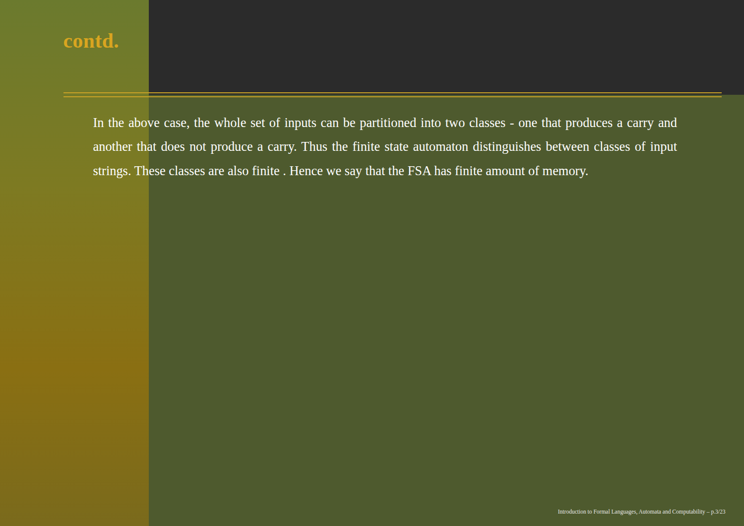contd.
In the above case, the whole set of inputs can be partitioned into two classes - one that produces a carry and another that does not produce a carry. Thus the finite state automaton distinguishes between classes of input strings. These classes are also finite . Hence we say that the FSA has finite amount of memory.
Introduction to Formal Languages, Automata and Computability – p.3/23